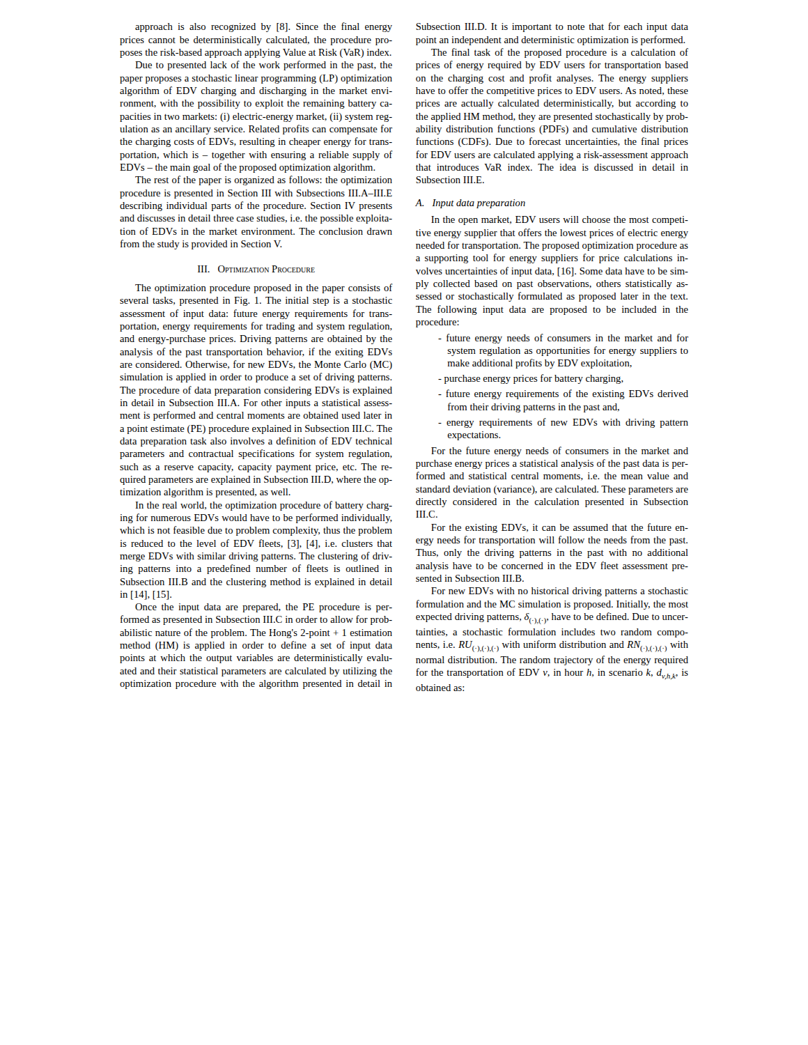approach is also recognized by [8]. Since the final energy prices cannot be deterministically calculated, the procedure proposes the risk-based approach applying Value at Risk (VaR) index.
Due to presented lack of the work performed in the past, the paper proposes a stochastic linear programming (LP) optimization algorithm of EDV charging and discharging in the market environment, with the possibility to exploit the remaining battery capacities in two markets: (i) electric-energy market, (ii) system regulation as an ancillary service. Related profits can compensate for the charging costs of EDVs, resulting in cheaper energy for transportation, which is – together with ensuring a reliable supply of EDVs – the main goal of the proposed optimization algorithm.
The rest of the paper is organized as follows: the optimization procedure is presented in Section III with Subsections III.A–III.E describing individual parts of the procedure. Section IV presents and discusses in detail three case studies, i.e. the possible exploitation of EDVs in the market environment. The conclusion drawn from the study is provided in Section V.
III. Optimization Procedure
The optimization procedure proposed in the paper consists of several tasks, presented in Fig. 1. The initial step is a stochastic assessment of input data: future energy requirements for transportation, energy requirements for trading and system regulation, and energy-purchase prices. Driving patterns are obtained by the analysis of the past transportation behavior, if the exiting EDVs are considered. Otherwise, for new EDVs, the Monte Carlo (MC) simulation is applied in order to produce a set of driving patterns. The procedure of data preparation considering EDVs is explained in detail in Subsection III.A. For other inputs a statistical assessment is performed and central moments are obtained used later in a point estimate (PE) procedure explained in Subsection III.C. The data preparation task also involves a definition of EDV technical parameters and contractual specifications for system regulation, such as a reserve capacity, capacity payment price, etc. The required parameters are explained in Subsection III.D, where the optimization algorithm is presented, as well.
In the real world, the optimization procedure of battery charging for numerous EDVs would have to be performed individually, which is not feasible due to problem complexity, thus the problem is reduced to the level of EDV fleets, [3], [4], i.e. clusters that merge EDVs with similar driving patterns. The clustering of driving patterns into a predefined number of fleets is outlined in Subsection III.B and the clustering method is explained in detail in [14], [15].
Once the input data are prepared, the PE procedure is performed as presented in Subsection III.C in order to allow for probabilistic nature of the problem. The Hong's 2-point + 1 estimation method (HM) is applied in order to define a set of input data points at which the output variables are deterministically evaluated and their statistical parameters are calculated by utilizing the optimization procedure with the algorithm presented in detail in Subsection III.D. It is important to note that for each input data point an independent and deterministic optimization is performed.
The final task of the proposed procedure is a calculation of prices of energy required by EDV users for transportation based on the charging cost and profit analyses. The energy suppliers have to offer the competitive prices to EDV users. As noted, these prices are actually calculated deterministically, but according to the applied HM method, they are presented stochastically by probability distribution functions (PDFs) and cumulative distribution functions (CDFs). Due to forecast uncertainties, the final prices for EDV users are calculated applying a risk-assessment approach that introduces VaR index. The idea is discussed in detail in Subsection III.E.
A. Input data preparation
In the open market, EDV users will choose the most competitive energy supplier that offers the lowest prices of electric energy needed for transportation. The proposed optimization procedure as a supporting tool for energy suppliers for price calculations involves uncertainties of input data, [16]. Some data have to be simply collected based on past observations, others statistically assessed or stochastically formulated as proposed later in the text. The following input data are proposed to be included in the procedure:
future energy needs of consumers in the market and for system regulation as opportunities for energy suppliers to make additional profits by EDV exploitation,
purchase energy prices for battery charging,
future energy requirements of the existing EDVs derived from their driving patterns in the past and,
energy requirements of new EDVs with driving pattern expectations.
For the future energy needs of consumers in the market and purchase energy prices a statistical analysis of the past data is performed and statistical central moments, i.e. the mean value and standard deviation (variance), are calculated. These parameters are directly considered in the calculation presented in Subsection III.C.
For the existing EDVs, it can be assumed that the future energy needs for transportation will follow the needs from the past. Thus, only the driving patterns in the past with no additional analysis have to be concerned in the EDV fleet assessment presented in Subsection III.B.
For new EDVs with no historical driving patterns a stochastic formulation and the MC simulation is proposed. Initially, the most expected driving patterns, δ(·),(·), have to be defined. Due to uncertainties, a stochastic formulation includes two random components, i.e. RU(·),(·),(·) with uniform distribution and RN(·),(·),(·) with normal distribution. The random trajectory of the energy required for the transportation of EDV v, in hour h, in scenario k, dv,h,k, is obtained as: